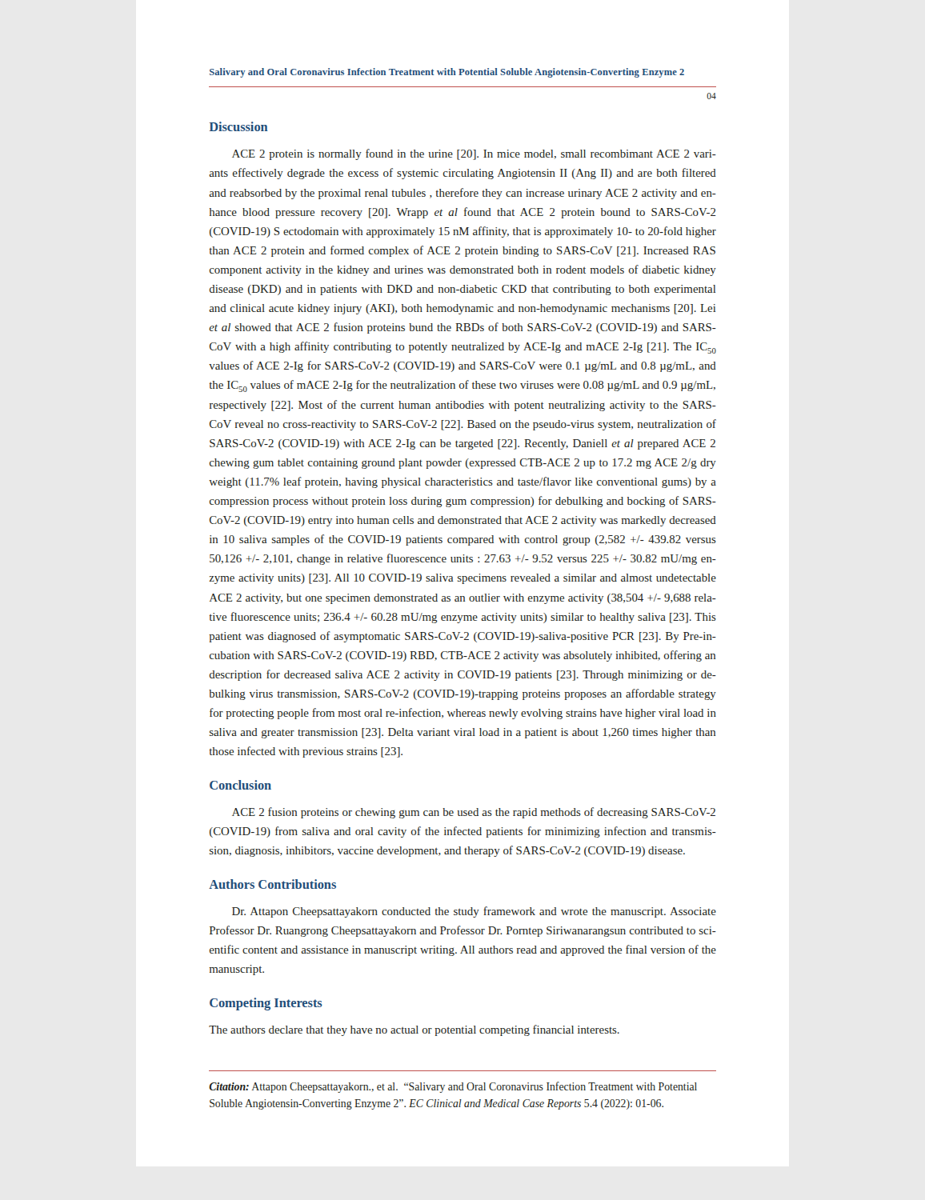Salivary and Oral Coronavirus Infection Treatment with Potential Soluble Angiotensin-Converting Enzyme 2
04
Discussion
ACE 2 protein is normally found in the urine [20]. In mice model, small recombimant ACE 2 variants effectively degrade the excess of systemic circulating Angiotensin II (Ang II) and are both filtered and reabsorbed by the proximal renal tubules , therefore they can increase urinary ACE 2 activity and enhance blood pressure recovery [20]. Wrapp et al found that ACE 2 protein bound to SARS-CoV-2 (COVID-19) S ectodomain with approximately 15 nM affinity, that is approximately 10- to 20-fold higher than ACE 2 protein and formed complex of ACE 2 protein binding to SARS-CoV [21]. Increased RAS component activity in the kidney and urines was demonstrated both in rodent models of diabetic kidney disease (DKD) and in patients with DKD and non-diabetic CKD that contributing to both experimental and clinical acute kidney injury (AKI), both hemodynamic and non-hemodynamic mechanisms [20]. Lei et al showed that ACE 2 fusion proteins bund the RBDs of both SARS-CoV-2 (COVID-19) and SARS-CoV with a high affinity contributing to potently neutralized by ACE-Ig and mACE 2-Ig [21]. The IC50 values of ACE 2-Ig for SARS-CoV-2 (COVID-19) and SARS-CoV were 0.1 µg/mL and 0.8 µg/mL, and the IC50 values of mACE 2-Ig for the neutralization of these two viruses were 0.08 µg/mL and 0.9 µg/mL, respectively [22]. Most of the current human antibodies with potent neutralizing activity to the SARS-CoV reveal no cross-reactivity to SARS-CoV-2 [22]. Based on the pseudo-virus system, neutralization of SARS-CoV-2 (COVID-19) with ACE 2-Ig can be targeted [22]. Recently, Daniell et al prepared ACE 2 chewing gum tablet containing ground plant powder (expressed CTB-ACE 2 up to 17.2 mg ACE 2/g dry weight (11.7% leaf protein, having physical characteristics and taste/flavor like conventional gums) by a compression process without protein loss during gum compression) for debulking and bocking of SARS-CoV-2 (COVID-19) entry into human cells and demonstrated that ACE 2 activity was markedly decreased in 10 saliva samples of the COVID-19 patients compared with control group (2,582 +/- 439.82 versus 50,126 +/- 2,101, change in relative fluorescence units : 27.63 +/- 9.52 versus 225 +/- 30.82 mU/mg enzyme activity units) [23]. All 10 COVID-19 saliva specimens revealed a similar and almost undetectable ACE 2 activity, but one specimen demonstrated as an outlier with enzyme activity (38,504 +/- 9,688 relative fluorescence units; 236.4 +/- 60.28 mU/mg enzyme activity units) similar to healthy saliva [23]. This patient was diagnosed of asymptomatic SARS-CoV-2 (COVID-19)-saliva-positive PCR [23]. By Pre-incubation with SARS-CoV-2 (COVID-19) RBD, CTB-ACE 2 activity was absolutely inhibited, offering an description for decreased saliva ACE 2 activity in COVID-19 patients [23]. Through minimizing or debulking virus transmission, SARS-CoV-2 (COVID-19)-trapping proteins proposes an affordable strategy for protecting people from most oral re-infection, whereas newly evolving strains have higher viral load in saliva and greater transmission [23]. Delta variant viral load in a patient is about 1,260 times higher than those infected with previous strains [23].
Conclusion
ACE 2 fusion proteins or chewing gum can be used as the rapid methods of decreasing SARS-CoV-2 (COVID-19) from saliva and oral cavity of the infected patients for minimizing infection and transmission, diagnosis, inhibitors, vaccine development, and therapy of SARS-CoV-2 (COVID-19) disease.
Authors Contributions
Dr. Attapon Cheepsattayakorn conducted the study framework and wrote the manuscript. Associate Professor Dr. Ruangrong Cheepsattayakorn and Professor Dr. Porntep Siriwanarangsun contributed to scientific content and assistance in manuscript writing. All authors read and approved the final version of the manuscript.
Competing Interests
The authors declare that they have no actual or potential competing financial interests.
Citation: Attapon Cheepsattayakorn., et al. “Salivary and Oral Coronavirus Infection Treatment with Potential Soluble Angiotensin-Converting Enzyme 2”. EC Clinical and Medical Case Reports 5.4 (2022): 01-06.